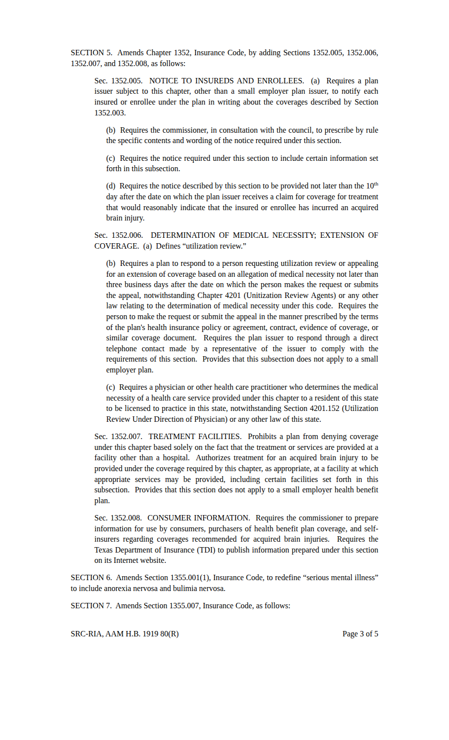SECTION 5. Amends Chapter 1352, Insurance Code, by adding Sections 1352.005, 1352.006, 1352.007, and 1352.008, as follows:
Sec. 1352.005. NOTICE TO INSUREDS AND ENROLLEES. (a) Requires a plan issuer subject to this chapter, other than a small employer plan issuer, to notify each insured or enrollee under the plan in writing about the coverages described by Section 1352.003.
(b) Requires the commissioner, in consultation with the council, to prescribe by rule the specific contents and wording of the notice required under this section.
(c) Requires the notice required under this section to include certain information set forth in this subsection.
(d) Requires the notice described by this section to be provided not later than the 10th day after the date on which the plan issuer receives a claim for coverage for treatment that would reasonably indicate that the insured or enrollee has incurred an acquired brain injury.
Sec. 1352.006. DETERMINATION OF MEDICAL NECESSITY; EXTENSION OF COVERAGE. (a) Defines “utilization review.”
(b) Requires a plan to respond to a person requesting utilization review or appealing for an extension of coverage based on an allegation of medical necessity not later than three business days after the date on which the person makes the request or submits the appeal, notwithstanding Chapter 4201 (Unitization Review Agents) or any other law relating to the determination of medical necessity under this code. Requires the person to make the request or submit the appeal in the manner prescribed by the terms of the plan's health insurance policy or agreement, contract, evidence of coverage, or similar coverage document. Requires the plan issuer to respond through a direct telephone contact made by a representative of the issuer to comply with the requirements of this section. Provides that this subsection does not apply to a small employer plan.
(c) Requires a physician or other health care practitioner who determines the medical necessity of a health care service provided under this chapter to a resident of this state to be licensed to practice in this state, notwithstanding Section 4201.152 (Utilization Review Under Direction of Physician) or any other law of this state.
Sec. 1352.007. TREATMENT FACILITIES. Prohibits a plan from denying coverage under this chapter based solely on the fact that the treatment or services are provided at a facility other than a hospital. Authorizes treatment for an acquired brain injury to be provided under the coverage required by this chapter, as appropriate, at a facility at which appropriate services may be provided, including certain facilities set forth in this subsection. Provides that this section does not apply to a small employer health benefit plan.
Sec. 1352.008. CONSUMER INFORMATION. Requires the commissioner to prepare information for use by consumers, purchasers of health benefit plan coverage, and self-insurers regarding coverages recommended for acquired brain injuries. Requires the Texas Department of Insurance (TDI) to publish information prepared under this section on its Internet website.
SECTION 6. Amends Section 1355.001(1), Insurance Code, to redefine “serious mental illness” to include anorexia nervosa and bulimia nervosa.
SECTION 7. Amends Section 1355.007, Insurance Code, as follows:
SRC-RIA, AAM H.B. 1919 80(R) Page 3 of 5